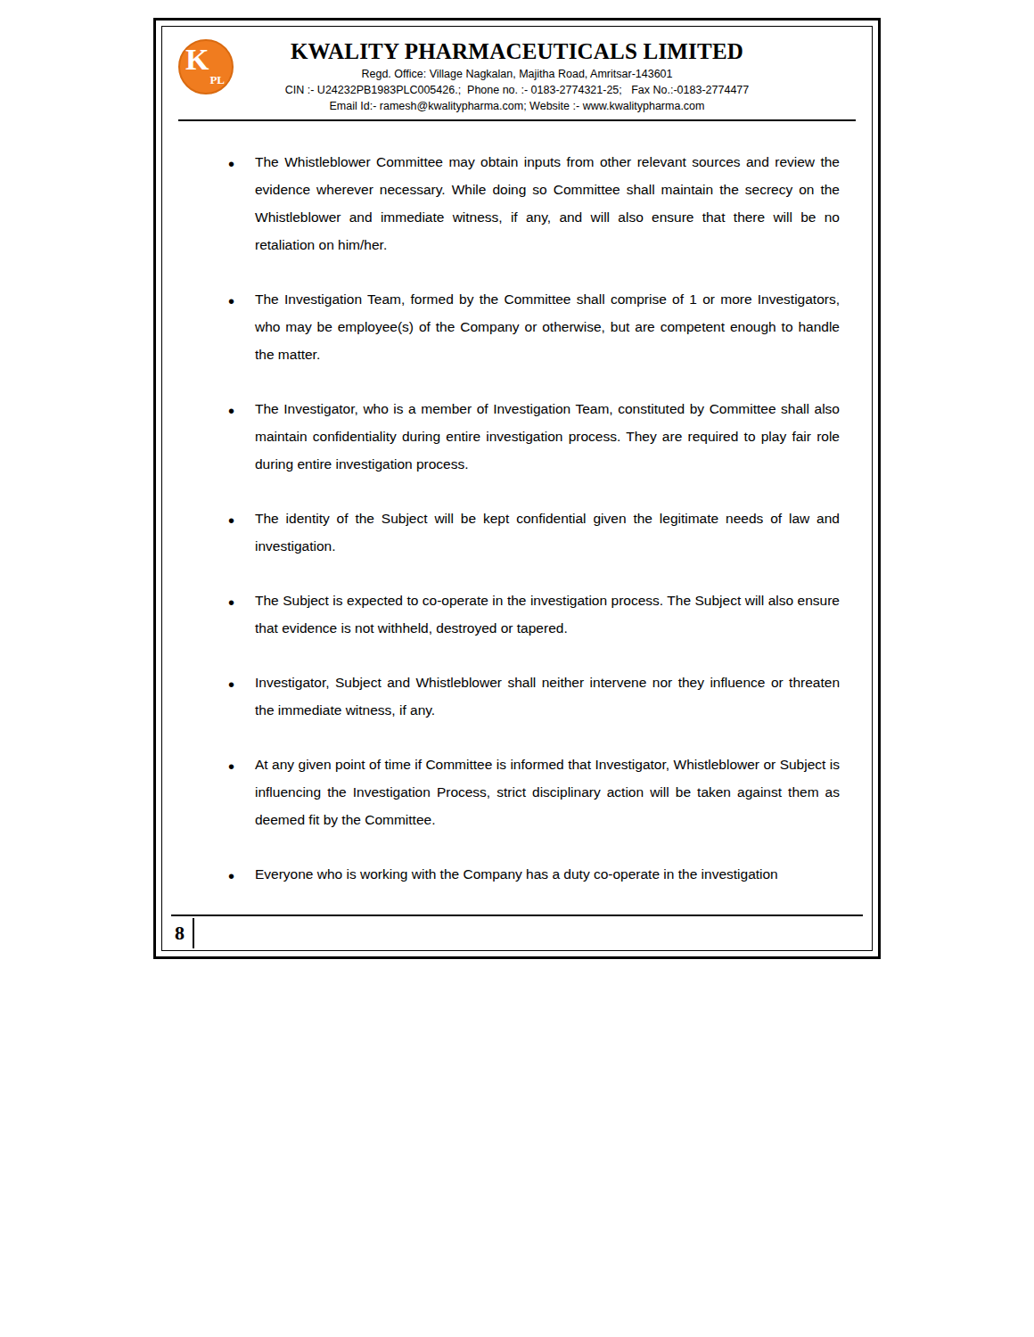KWALITY PHARMACEUTICALS LIMITED
Regd. Office: Village Nagkalan, Majitha Road, Amritsar-143601
CIN :- U24232PB1983PLC005426.; Phone no. :- 0183-2774321-25; Fax No.:-0183-2774477
Email Id:- ramesh@kwalitypharma.com; Website :- www.kwalitypharma.com
The Whistleblower Committee may obtain inputs from other relevant sources and review the evidence wherever necessary. While doing so Committee shall maintain the secrecy on the Whistleblower and immediate witness, if any, and will also ensure that there will be no retaliation on him/her.
The Investigation Team, formed by the Committee shall comprise of 1 or more Investigators, who may be employee(s) of the Company or otherwise, but are competent enough to handle the matter.
The Investigator, who is a member of Investigation Team, constituted by Committee shall also maintain confidentiality during entire investigation process. They are required to play fair role during entire investigation process.
The identity of the Subject will be kept confidential given the legitimate needs of law and investigation.
The Subject is expected to co-operate in the investigation process. The Subject will also ensure that evidence is not withheld, destroyed or tapered.
Investigator, Subject and Whistleblower shall neither intervene nor they influence or threaten the immediate witness, if any.
At any given point of time if Committee is informed that Investigator, Whistleblower or Subject is influencing the Investigation Process, strict disciplinary action will be taken against them as deemed fit by the Committee.
Everyone who is working with the Company has a duty co-operate in the investigation
8